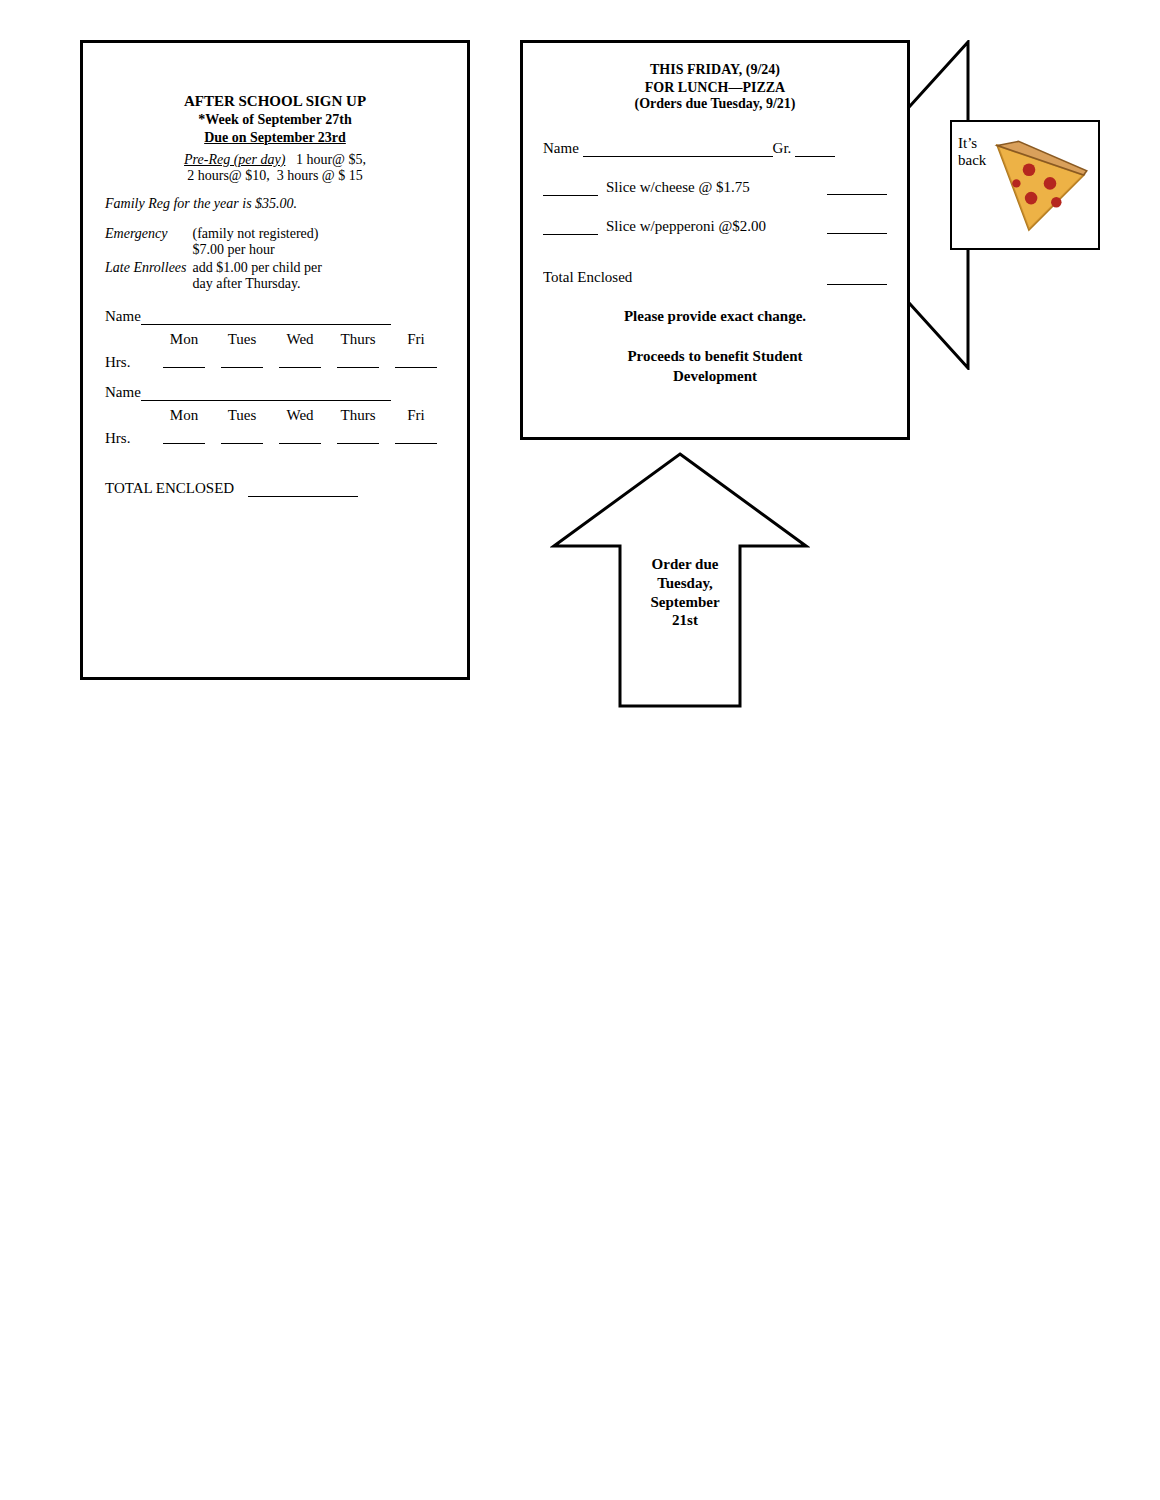AFTER SCHOOL SIGN UP
*Week of September 27th
Due on September 23rd
Pre-Reg (per day) 1 hour@ $5,
2 hours@ $10, 3 hours @ $ 15
Family Reg for the year is $35.00.
| Emergency | (family not registered) $7.00 per hour |
| Late Enrollees | add $1.00 per child per day after Thursday. |
Name
| | Mon | Tues | Wed | Thurs | Fri |
| Hrs. | | | | | |
Name
| | Mon | Tues | Wed | Thurs | Fri |
| Hrs. | | | | | |
TOTAL ENCLOSED
It’s
back
THIS FRIDAY, (9/24)
FOR LUNCH—PIZZA
(Orders due Tuesday, 9/21)
Name Gr.
Slice w/cheese @ $1.75
Slice w/pepperoni @$2.00
Total Enclosed
Please provide exact change.
Proceeds to benefit Student
Development
Order due
Tuesday,
September
21st